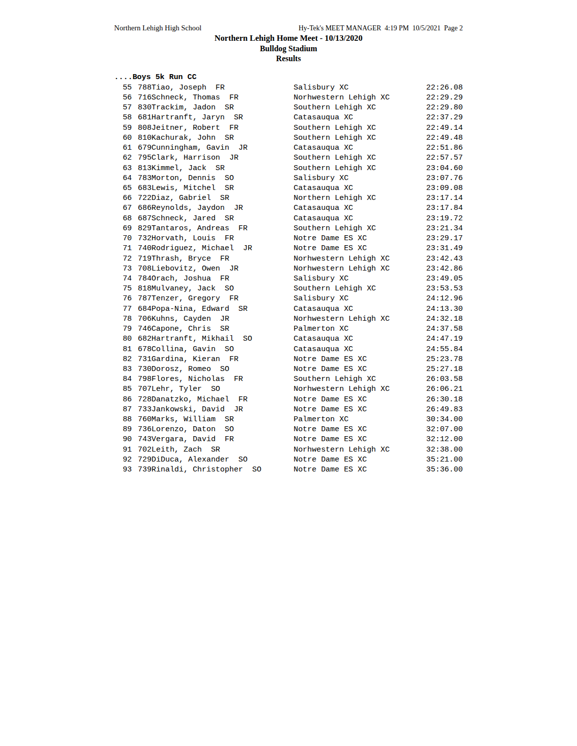Northern Lehigh High School Hy-Tek's MEET MANAGER 4:19 PM 10/5/2021 Page 2
Northern Lehigh Home Meet - 10/13/2020
Bulldog Stadium
Results
....Boys 5k Run CC
| 55 | 788 | Tiao, Joseph FR | Salisbury XC | 22:26.08 |
| 56 | 716 | Schneck, Thomas FR | Norhwestern Lehigh XC | 22:29.29 |
| 57 | 830 | Trackim, Jadon SR | Southern Lehigh XC | 22:29.80 |
| 58 | 681 | Hartranft, Jaryn SR | Catasauqua XC | 22:37.29 |
| 59 | 808 | Jeitner, Robert FR | Southern Lehigh XC | 22:49.14 |
| 60 | 810 | Kachurak, John SR | Southern Lehigh XC | 22:49.48 |
| 61 | 679 | Cunningham, Gavin JR | Catasauqua XC | 22:51.86 |
| 62 | 795 | Clark, Harrison JR | Southern Lehigh XC | 22:57.57 |
| 63 | 813 | Kimmel, Jack SR | Southern Lehigh XC | 23:04.60 |
| 64 | 783 | Morton, Dennis SO | Salisbury XC | 23:07.76 |
| 65 | 683 | Lewis, Mitchel SR | Catasauqua XC | 23:09.08 |
| 66 | 722 | Diaz, Gabriel SR | Northern Lehigh XC | 23:17.14 |
| 67 | 686 | Reynolds, Jaydon JR | Catasauqua XC | 23:17.84 |
| 68 | 687 | Schneck, Jared SR | Catasauqua XC | 23:19.72 |
| 69 | 829 | Tantaros, Andreas FR | Southern Lehigh XC | 23:21.34 |
| 70 | 732 | Horvath, Louis FR | Notre Dame ES XC | 23:29.17 |
| 71 | 740 | Rodriguez, Michael JR | Notre Dame ES XC | 23:31.49 |
| 72 | 719 | Thrash, Bryce FR | Norhwestern Lehigh XC | 23:42.43 |
| 73 | 708 | Liebovitz, Owen JR | Norhwestern Lehigh XC | 23:42.86 |
| 74 | 784 | Orach, Joshua FR | Salisbury XC | 23:49.05 |
| 75 | 818 | Mulvaney, Jack SO | Southern Lehigh XC | 23:53.53 |
| 76 | 787 | Tenzer, Gregory FR | Salisbury XC | 24:12.96 |
| 77 | 684 | Popa-Nina, Edward SR | Catasauqua XC | 24:13.30 |
| 78 | 706 | Kuhns, Cayden JR | Norhwestern Lehigh XC | 24:32.18 |
| 79 | 746 | Capone, Chris SR | Palmerton XC | 24:37.58 |
| 80 | 682 | Hartranft, Mikhail SO | Catasauqua XC | 24:47.19 |
| 81 | 678 | Collina, Gavin SO | Catasauqua XC | 24:55.84 |
| 82 | 731 | Gardina, Kieran FR | Notre Dame ES XC | 25:23.78 |
| 83 | 730 | Dorosz, Romeo SO | Notre Dame ES XC | 25:27.18 |
| 84 | 798 | Flores, Nicholas FR | Southern Lehigh XC | 26:03.58 |
| 85 | 707 | Lehr, Tyler SO | Norhwestern Lehigh XC | 26:06.21 |
| 86 | 728 | Danatzko, Michael FR | Notre Dame ES XC | 26:30.18 |
| 87 | 733 | Jankowski, David JR | Notre Dame ES XC | 26:49.83 |
| 88 | 760 | Marks, William SR | Palmerton XC | 30:34.00 |
| 89 | 736 | Lorenzo, Daton SO | Notre Dame ES XC | 32:07.00 |
| 90 | 743 | Vergara, David FR | Notre Dame ES XC | 32:12.00 |
| 91 | 702 | Leith, Zach SR | Norhwestern Lehigh XC | 32:38.00 |
| 92 | 729 | DiDuca, Alexander SO | Notre Dame ES XC | 35:21.00 |
| 93 | 739 | Rinaldi, Christopher SO | Notre Dame ES XC | 35:36.00 |